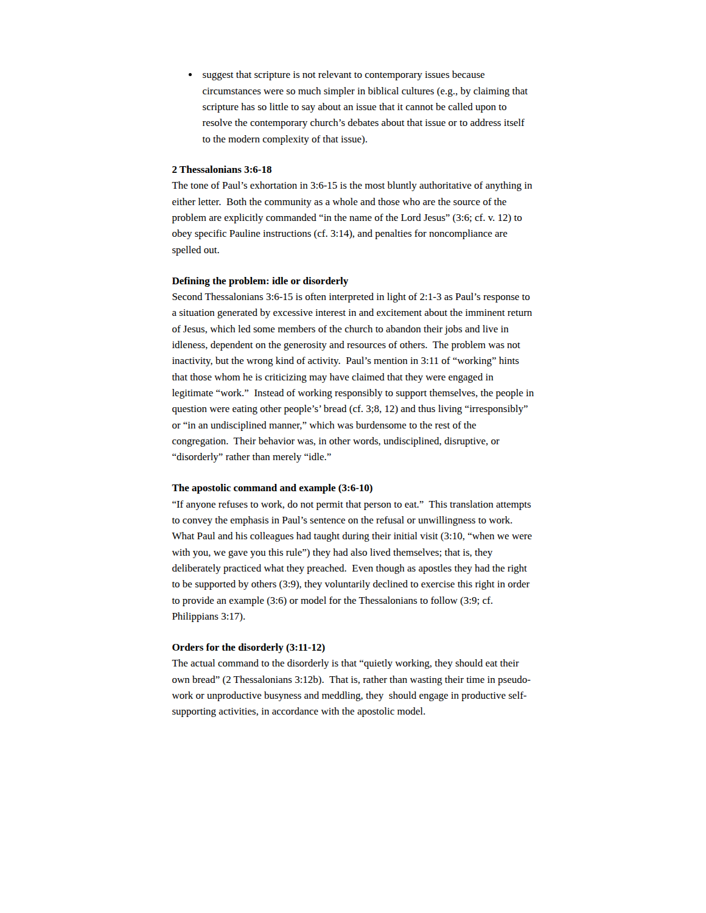suggest that scripture is not relevant to contemporary issues because circumstances were so much simpler in biblical cultures (e.g., by claiming that scripture has so little to say about an issue that it cannot be called upon to resolve the contemporary church’s debates about that issue or to address itself to the modern complexity of that issue).
2 Thessalonians 3:6-18
The tone of Paul’s exhortation in 3:6-15 is the most bluntly authoritative of anything in either letter. Both the community as a whole and those who are the source of the problem are explicitly commanded “in the name of the Lord Jesus” (3:6; cf. v. 12) to obey specific Pauline instructions (cf. 3:14), and penalties for noncompliance are spelled out.
Defining the problem: idle or disorderly
Second Thessalonians 3:6-15 is often interpreted in light of 2:1-3 as Paul’s response to a situation generated by excessive interest in and excitement about the imminent return of Jesus, which led some members of the church to abandon their jobs and live in idleness, dependent on the generosity and resources of others. The problem was not inactivity, but the wrong kind of activity. Paul’s mention in 3:11 of “working” hints that those whom he is criticizing may have claimed that they were engaged in legitimate “work.” Instead of working responsibly to support themselves, the people in question were eating other people’s’ bread (cf. 3;8, 12) and thus living “irresponsibly” or “in an undisciplined manner,” which was burdensome to the rest of the congregation. Their behavior was, in other words, undisciplined, disruptive, or “disorderly” rather than merely “idle.”
The apostolic command and example (3:6-10)
“If anyone refuses to work, do not permit that person to eat.” This translation attempts to convey the emphasis in Paul’s sentence on the refusal or unwillingness to work. What Paul and his colleagues had taught during their initial visit (3:10, “when we were with you, we gave you this rule”) they had also lived themselves; that is, they deliberately practiced what they preached. Even though as apostles they had the right to be supported by others (3:9), they voluntarily declined to exercise this right in order to provide an example (3:6) or model for the Thessalonians to follow (3:9; cf. Philippians 3:17).
Orders for the disorderly (3:11-12)
The actual command to the disorderly is that “quietly working, they should eat their own bread” (2 Thessalonians 3:12b). That is, rather than wasting their time in pseudo-work or unproductive busyness and meddling, they should engage in productive self-supporting activities, in accordance with the apostolic model.